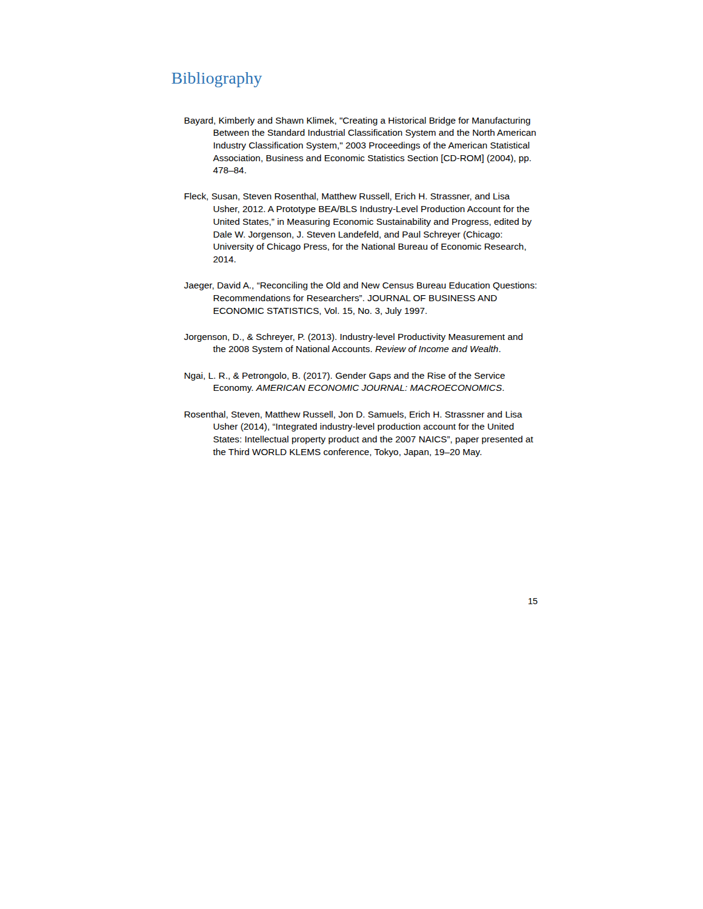Bibliography
Bayard, Kimberly and Shawn Klimek, "Creating a Historical Bridge for Manufacturing Between the Standard Industrial Classification System and the North American Industry Classification System," 2003 Proceedings of the American Statistical Association, Business and Economic Statistics Section [CD-ROM] (2004), pp. 478–84.
Fleck, Susan, Steven Rosenthal, Matthew Russell, Erich H. Strassner, and Lisa Usher, 2012. A Prototype BEA/BLS Industry-Level Production Account for the United States,” in Measuring Economic Sustainability and Progress, edited by Dale W. Jorgenson, J. Steven Landefeld, and Paul Schreyer (Chicago: University of Chicago Press, for the National Bureau of Economic Research, 2014.
Jaeger, David A., “Reconciling the Old and New Census Bureau Education Questions: Recommendations for Researchers”. JOURNAL OF BUSINESS AND ECONOMIC STATISTICS, Vol. 15, No. 3, July 1997.
Jorgenson, D., & Schreyer, P. (2013). Industry-level Productivity Measurement and the 2008 System of National Accounts. Review of Income and Wealth.
Ngai, L. R., & Petrongolo, B. (2017). Gender Gaps and the Rise of the Service Economy. AMERICAN ECONOMIC JOURNAL: MACROECONOMICS.
Rosenthal, Steven, Matthew Russell, Jon D. Samuels, Erich H. Strassner and Lisa Usher (2014), “Integrated industry-level production account for the United States: Intellectual property product and the 2007 NAICS”, paper presented at the Third WORLD KLEMS conference, Tokyo, Japan, 19–20 May.
15